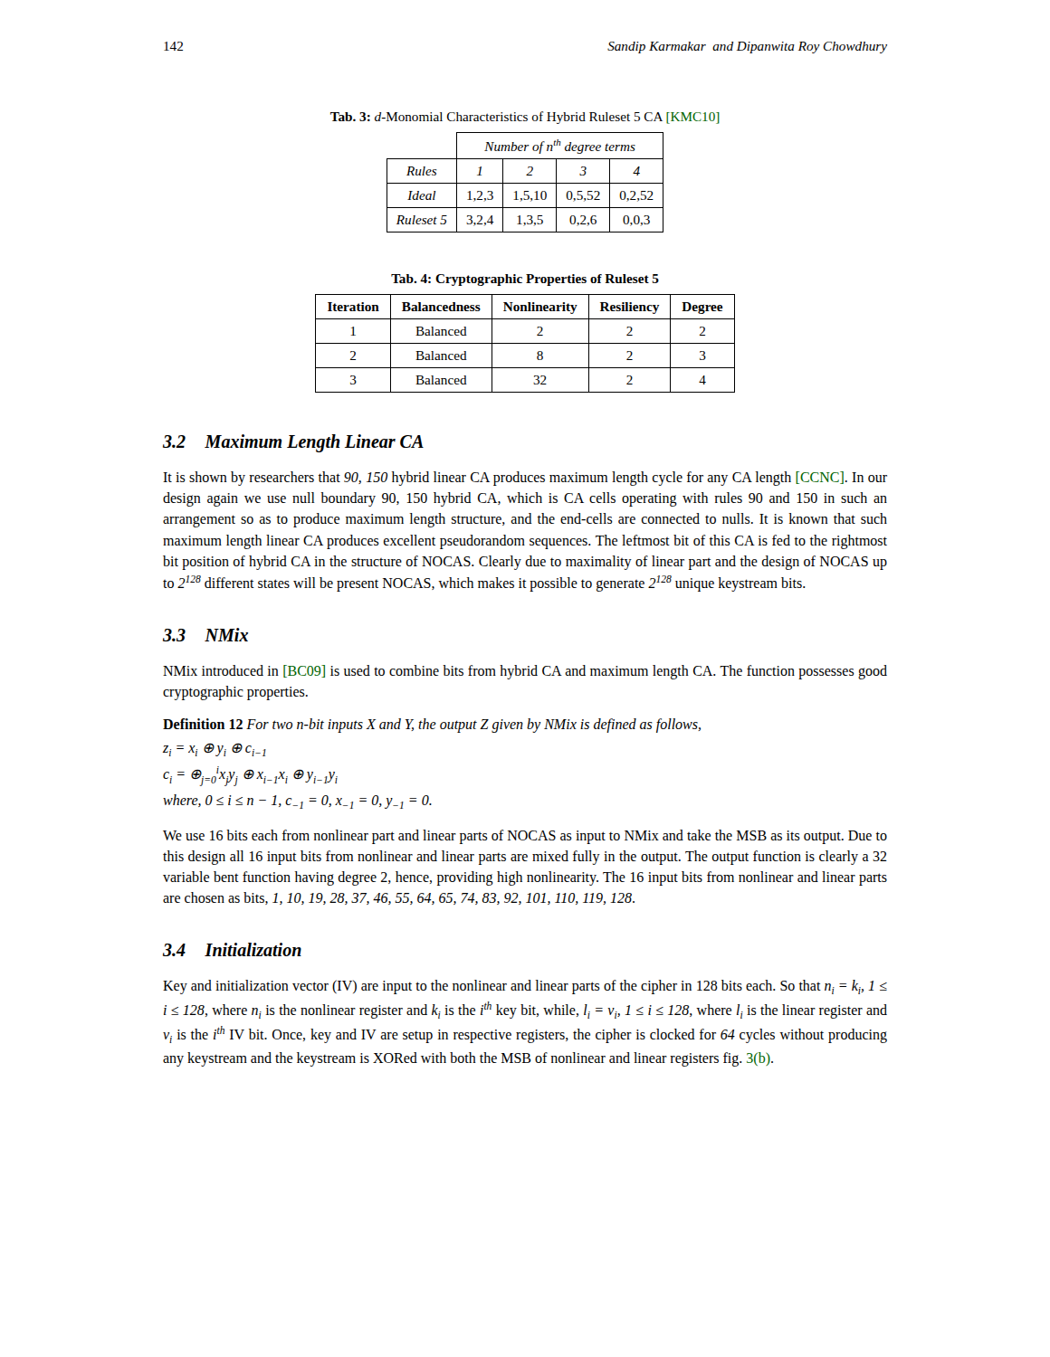142 Sandip Karmakar and Dipanwita Roy Chowdhury
Tab. 3: d-Monomial Characteristics of Hybrid Ruleset 5 CA [KMC10]
| | Number of n th degree terms |
| Rules | 1 | 2 | 3 | 4 |
| Ideal | 1,2,3 | 1,5,10 | 0,5,52 | 0,2,52 |
| Ruleset 5 | 3,2,4 | 1,3,5 | 0,2,6 | 0,0,3 |
Tab. 4: Cryptographic Properties of Ruleset 5
| Iteration | Balancedness | Nonlinearity | Resiliency | Degree |
| --- | --- | --- | --- | --- |
| 1 | Balanced | 2 | 2 | 2 |
| 2 | Balanced | 8 | 2 | 3 |
| 3 | Balanced | 32 | 2 | 4 |
3.2 Maximum Length Linear CA
It is shown by researchers that 90, 150 hybrid linear CA produces maximum length cycle for any CA length [CCNC]. In our design again we use null boundary 90, 150 hybrid CA, which is CA cells operating with rules 90 and 150 in such an arrangement so as to produce maximum length structure, and the end-cells are connected to nulls. It is known that such maximum length linear CA produces excellent pseudorandom sequences. The leftmost bit of this CA is fed to the rightmost bit position of hybrid CA in the structure of NOCAS. Clearly due to maximality of linear part and the design of NOCAS up to 2128 different states will be present NOCAS, which makes it possible to generate 2128 unique keystream bits.
3.3 NMix
NMix introduced in [BC09] is used to combine bits from hybrid CA and maximum length CA. The function possesses good cryptographic properties.
Definition 12 For two n-bit inputs X and Y, the output Z given by NMix is defined as follows,
zi = xi ⊕ yi ⊕ ci−1
ci = ⊕j=0ixjyj ⊕ xi−1xi ⊕ yi−1yi
where, 0 ≤ i ≤ n − 1, c−1 = 0, x−1 = 0, y−1 = 0.
We use 16 bits each from nonlinear part and linear parts of NOCAS as input to NMix and take the MSB as its output. Due to this design all 16 input bits from nonlinear and linear parts are mixed fully in the output. The output function is clearly a 32 variable bent function having degree 2, hence, providing high nonlinearity. The 16 input bits from nonlinear and linear parts are chosen as bits, 1, 10, 19, 28, 37, 46, 55, 64, 65, 74, 83, 92, 101, 110, 119, 128.
3.4 Initialization
Key and initialization vector (IV) are input to the nonlinear and linear parts of the cipher in 128 bits each. So that ni = ki, 1 ≤ i ≤ 128, where ni is the nonlinear register and ki is the ith key bit, while, li = vi, 1 ≤ i ≤ 128, where li is the linear register and vi is the ith IV bit. Once, key and IV are setup in respective registers, the cipher is clocked for 64 cycles without producing any keystream and the keystream is XORed with both the MSB of nonlinear and linear registers fig. 3(b).